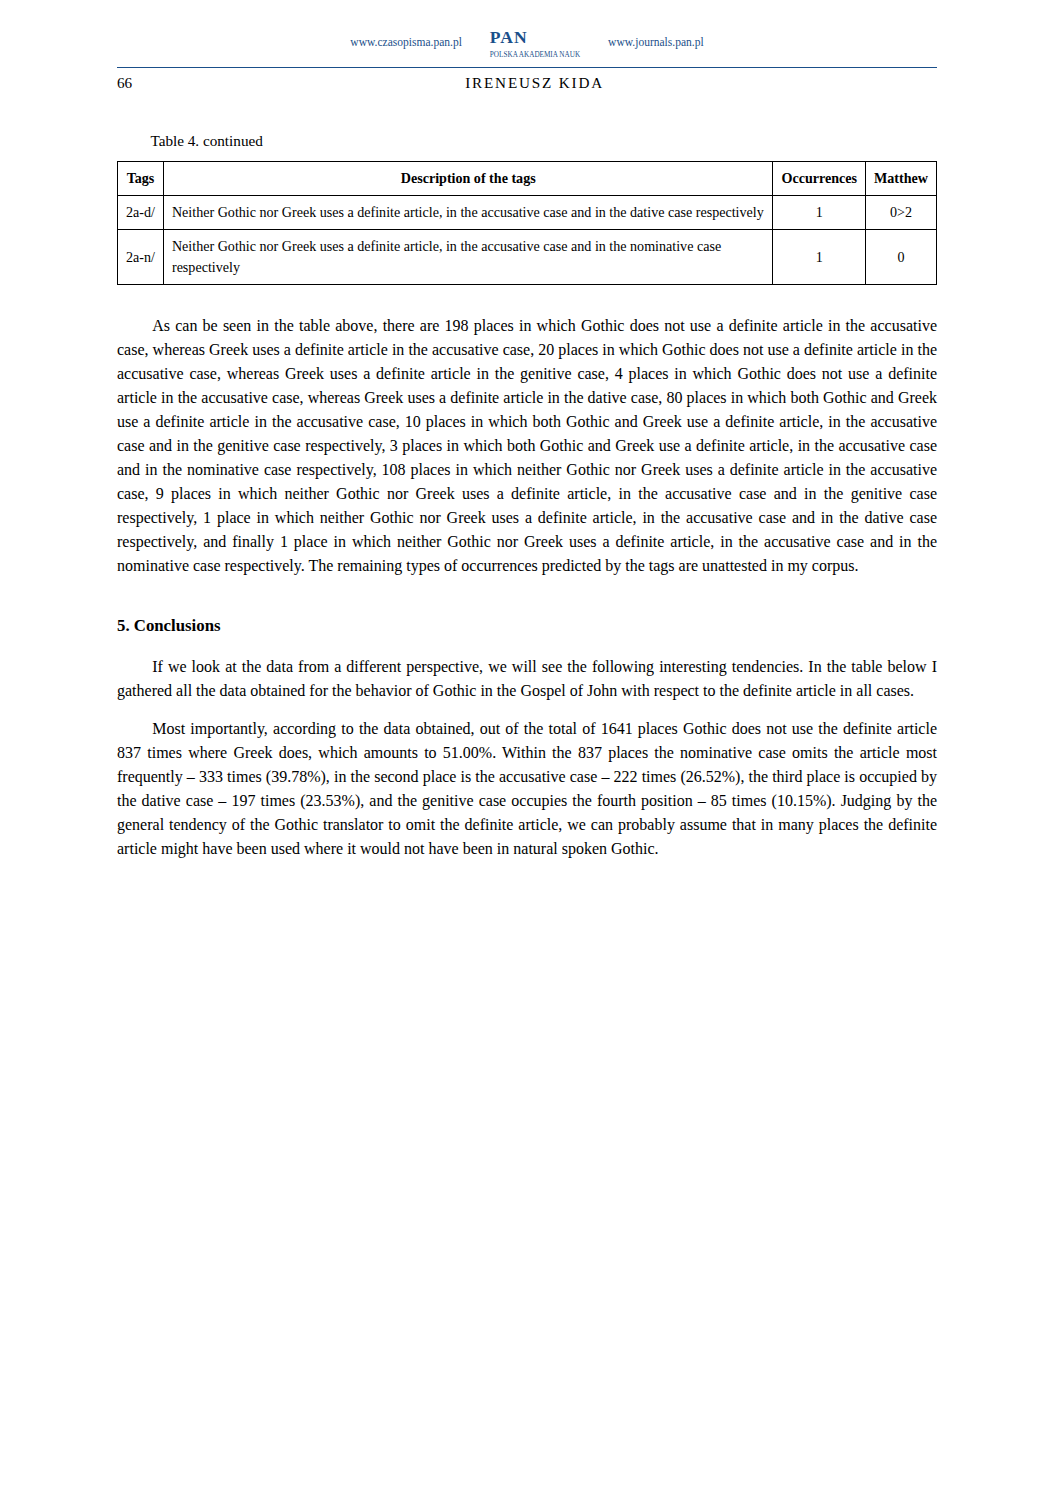www.czasopisma.pan.pl PANPOLSKA AKADEMIA NAUK www.journals.pan.pl
66 IRENEUSZ KIDA
Table 4. continued
| Tags | Description of the tags | Occurrences | Matthew |
| --- | --- | --- | --- |
| 2a-d/ | Neither Gothic nor Greek uses a definite artic­le, in the accusative case and in the dative case respectively | 1 | 0>2 |
| 2a-n/ | Neither Gothic nor Greek uses a definite article, in the accusative case and in the nominative case respectively | 1 | 0 |
As can be seen in the table above, there are 198 places in which Gothic does not use a definite article in the accusative case, whereas Greek uses a definite article in the accusative case, 20 places in which Gothic does not use a definite article in the accusative case, whereas Greek uses a definite article in the genitive case, 4 places in which Gothic does not use a definite article in the accusative case, whereas Greek uses a definite article in the dative case, 80 places in which both Gothic and Greek use a definite article in the accusative case, 10 places in which both Gothic and Greek use a definite article, in the accusative case and in the genitive case respectively, 3 places in which both Gothic and Greek use a definite article, in the accusative case and in the nominative case respectively, 108 places in which neither Gothic nor Greek uses a definite article in the accusative case, 9 places in which neither Gothic nor Greek uses a definite article, in the accusative case and in the genitive case respectively, 1 place in which neither Gothic nor Greek uses a definite article, in the accusative case and in the dative case respectively, and finally 1 place in which neither Gothic nor Greek uses a definite article, in the accusative case and in the nominative case respectively. The remaining types of occurrences predicted by the tags are unattested in my corpus.
5. Conclusions
If we look at the data from a different perspective, we will see the following interesting tendencies. In the table below I gathered all the data obtained for the behavior of Gothic in the Gospel of John with respect to the definite article in all cases.
Most importantly, according to the data obtained, out of the total of 1641 places Gothic does not use the definite article 837 times where Greek does, which amounts to 51.00%. Within the 837 places the nominative case omits the article most frequently – 333 times (39.78%), in the second place is the accusative case – 222 times (26.52%), the third place is occupied by the dative case – 197 times (23.53%), and the genitive case occupies the fourth position – 85 times (10.15%). Judging by the general tendency of the Gothic translator to omit the definite article, we can probably assume that in many places the definite article might have been used where it would not have been in natural spoken Gothic.